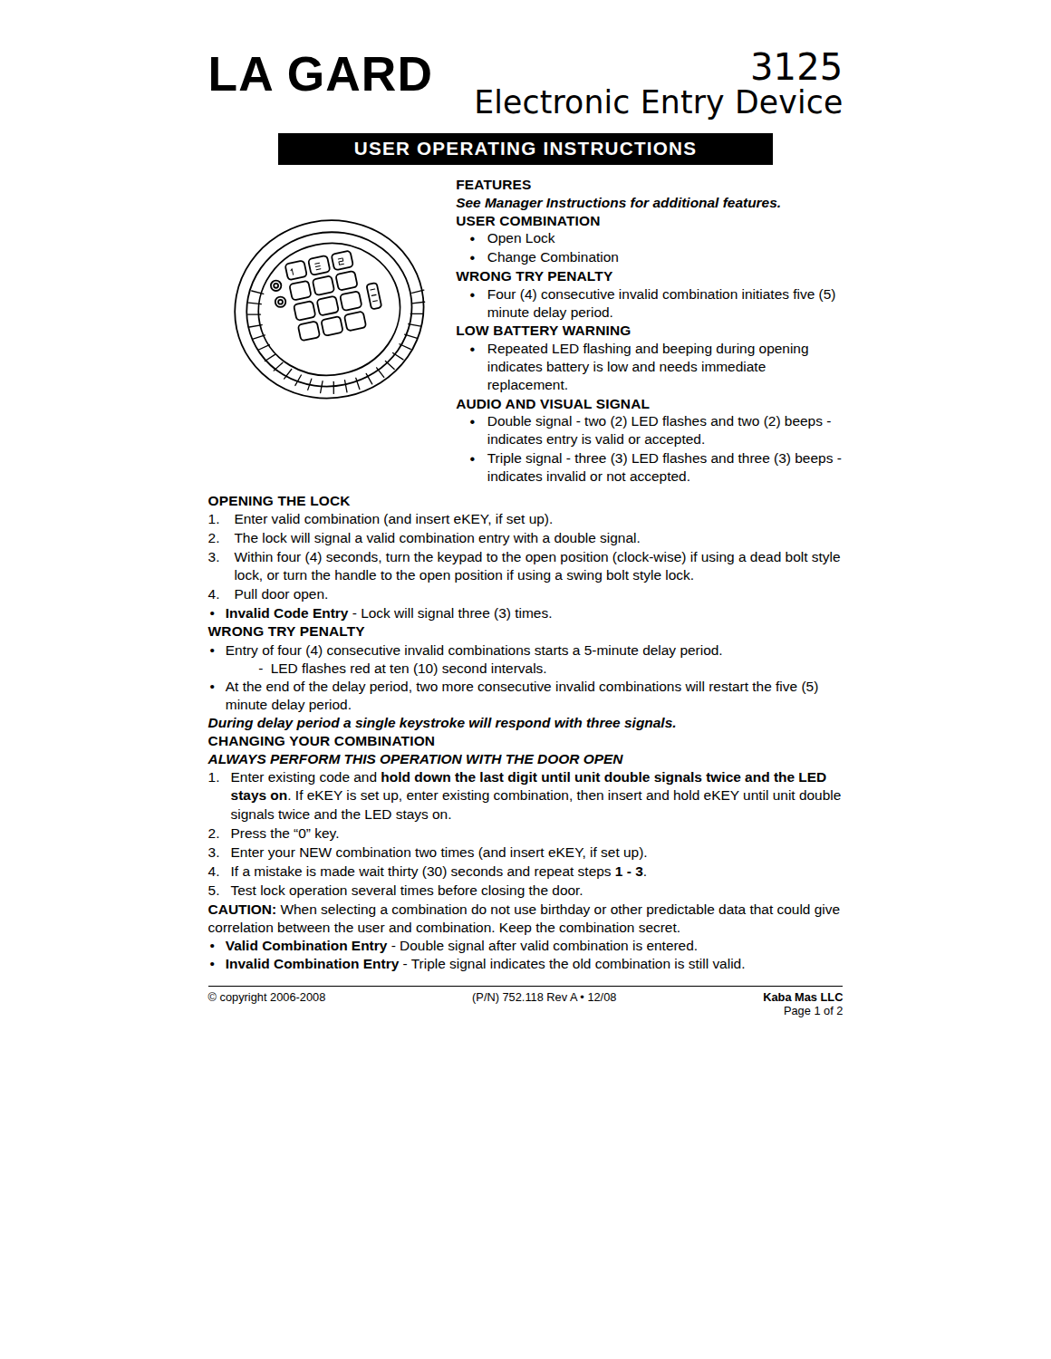LA GARD
3125 Electronic Entry Device
USER OPERATING INSTRUCTIONS
FEATURES
See Manager Instructions for additional features.
USER COMBINATION
Open Lock
Change Combination
WRONG TRY PENALTY
Four (4) consecutive invalid combination initiates five (5) minute delay period.
LOW BATTERY WARNING
Repeated LED flashing and beeping during opening indicates battery is low and needs immediate replacement.
AUDIO AND VISUAL SIGNAL
Double signal - two (2) LED flashes and two (2) beeps - indicates entry is valid or accepted.
Triple signal - three (3) LED flashes and three (3) beeps - indicates invalid or not accepted.
OPENING THE LOCK
Enter valid combination (and insert eKEY, if set up).
The lock will signal a valid combination entry with a double signal.
Within four (4) seconds, turn the keypad to the open position (clock-wise) if using a dead bolt style lock, or turn the handle to the open position if using a swing bolt style lock.
Pull door open.
Invalid Code Entry - Lock will signal three (3) times.
WRONG TRY PENALTY
Entry of four (4) consecutive invalid combinations starts a 5-minute delay period. LED flashes red at ten (10) second intervals.
At the end of the delay period, two more consecutive invalid combinations will restart the five (5) minute delay period.
During delay period a single keystroke will respond with three signals.
CHANGING YOUR COMBINATION
ALWAYS PERFORM THIS OPERATION WITH THE DOOR OPEN
Enter existing code and hold down the last digit until unit double signals twice and the LED stays on. If eKEY is set up, enter existing combination, then insert and hold eKEY until unit double signals twice and the LED stays on.
Press the “0” key.
Enter your NEW combination two times (and insert eKEY, if set up).
If a mistake is made wait thirty (30) seconds and repeat steps 1 - 3.
Test lock operation several times before closing the door.
CAUTION: When selecting a combination do not use birthday or other predictable data that could give correlation between the user and combination. Keep the combination secret.
Valid Combination Entry - Double signal after valid combination is entered.
Invalid Combination Entry - Triple signal indicates the old combination is still valid.
© copyright 2006-2008
(P/N) 752.118 Rev A • 12/08
Kaba Mas LLC Page 1 of 2